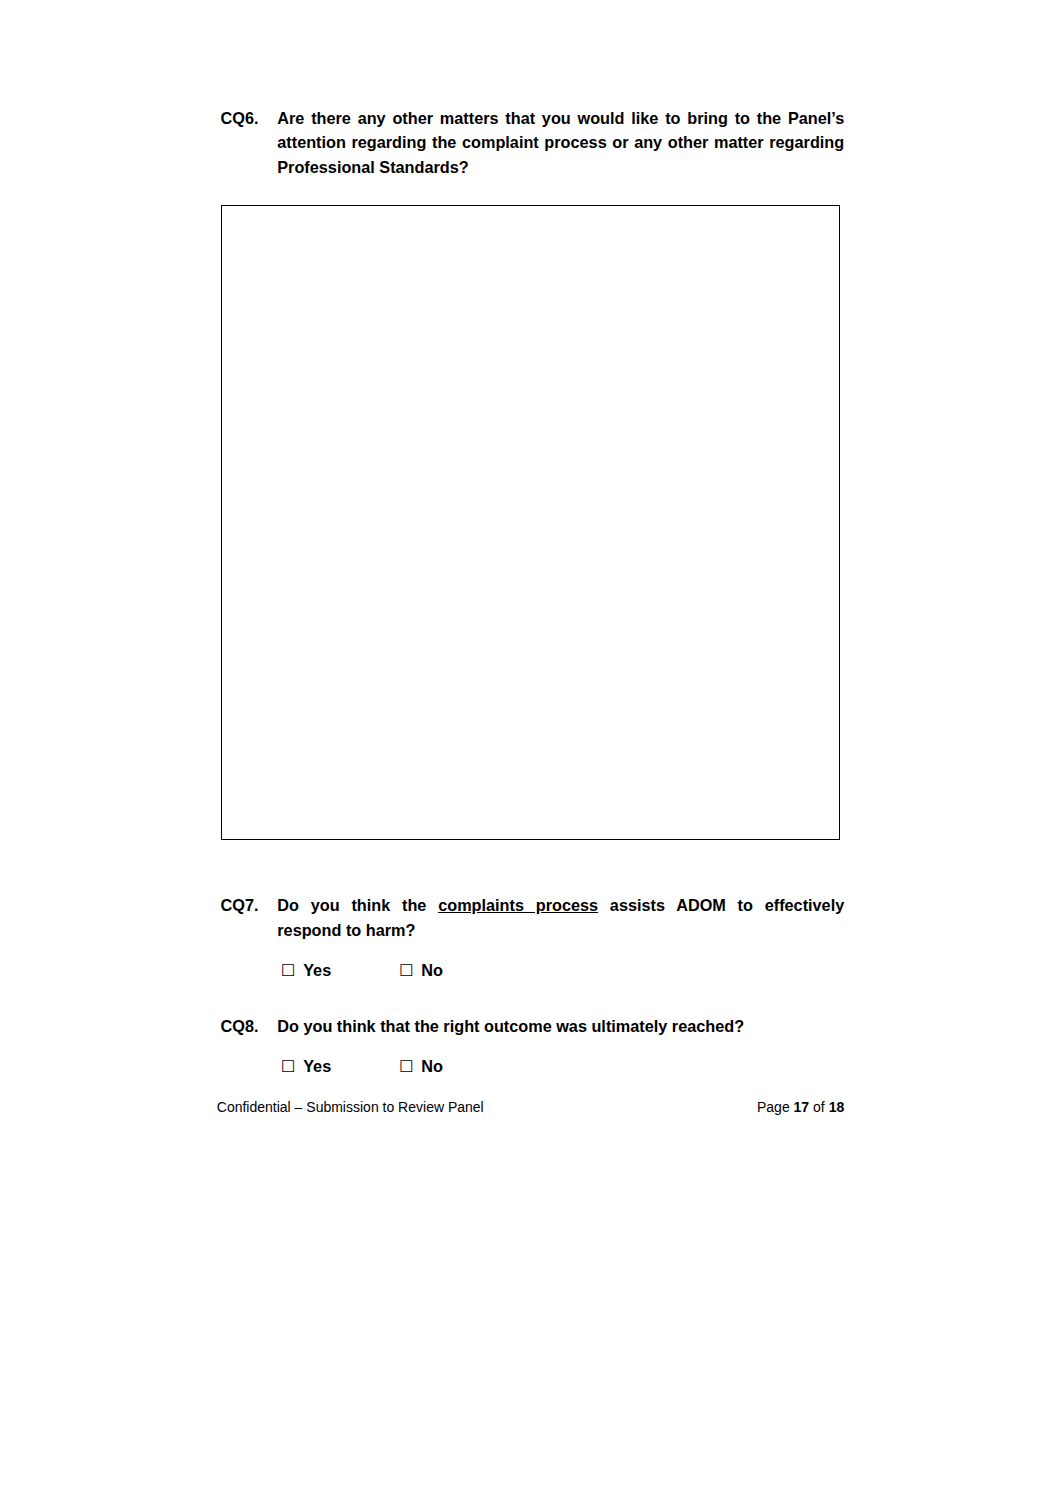CQ6.
Are there any other matters that you would like to bring to the Panel’s attention regarding the complaint process or any other matter regarding Professional Standards?
CQ7.
Do you think the complaints process assists ADOM to effectively respond to harm?
☐Yes
☐No
CQ8.
Do you think that the right outcome was ultimately reached?
☐Yes
☐No
Confidential – Submission to Review Panel
Page 17 of 18